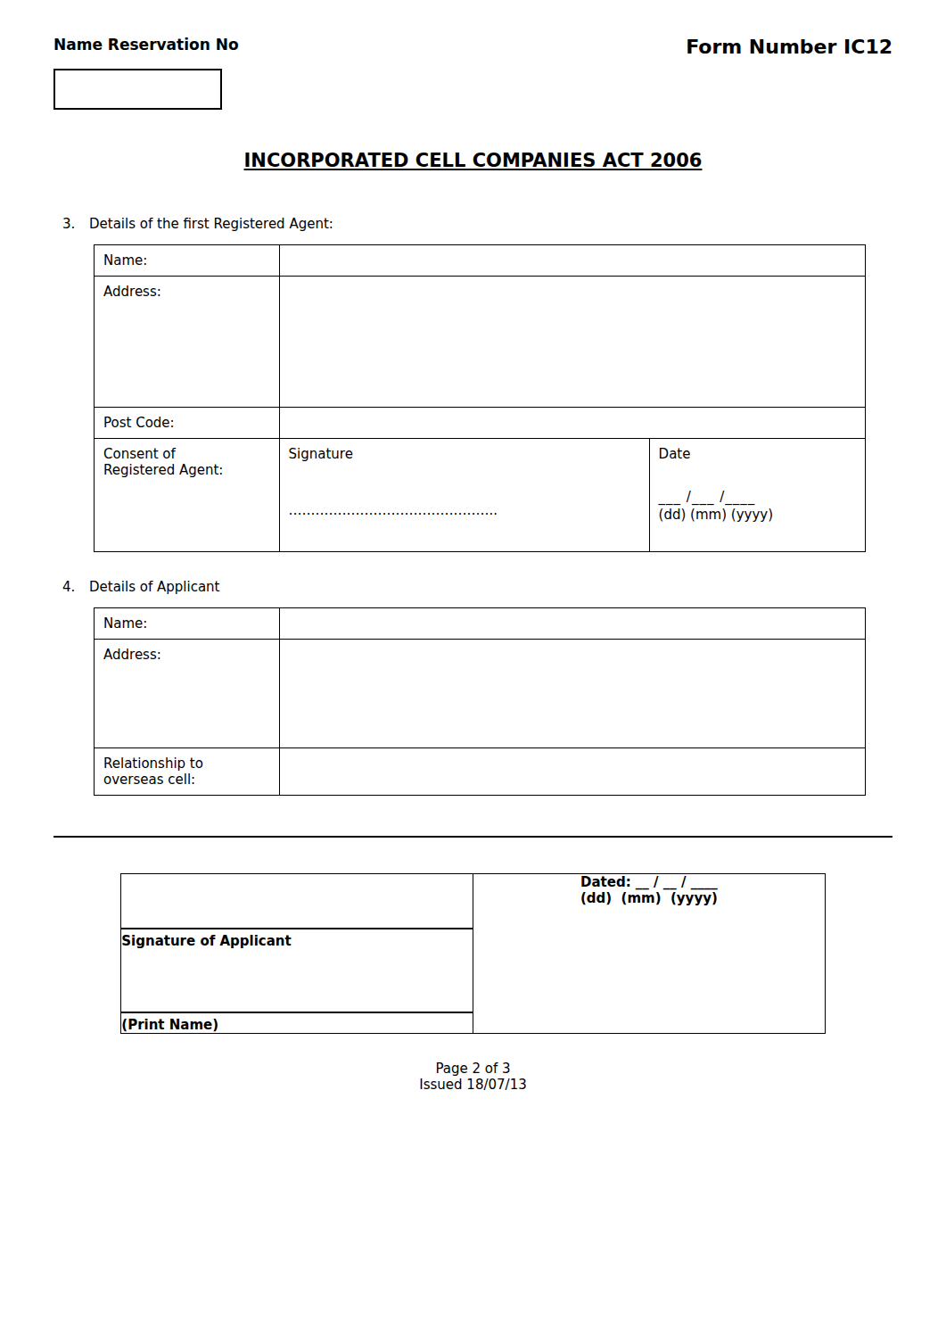Name Reservation No
Form Number IC12
INCORPORATED CELL COMPANIES ACT 2006
3. Details of the first Registered Agent:
| Name: | |
| Address: | |
| Post Code: | |
| Consent of Registered Agent: | Signature ……………………………………….. | Date ___ /___ /____ (dd) (mm) (yyyy) |
4. Details of Applicant
| Name: | |
| Address: | |
| Relationship to overseas cell: | |
| Signature of Applicant (Print Name) | Dated: __ / __ / ____ (dd) (mm) (yyyy) |
Page 2 of 3
Issued 18/07/13